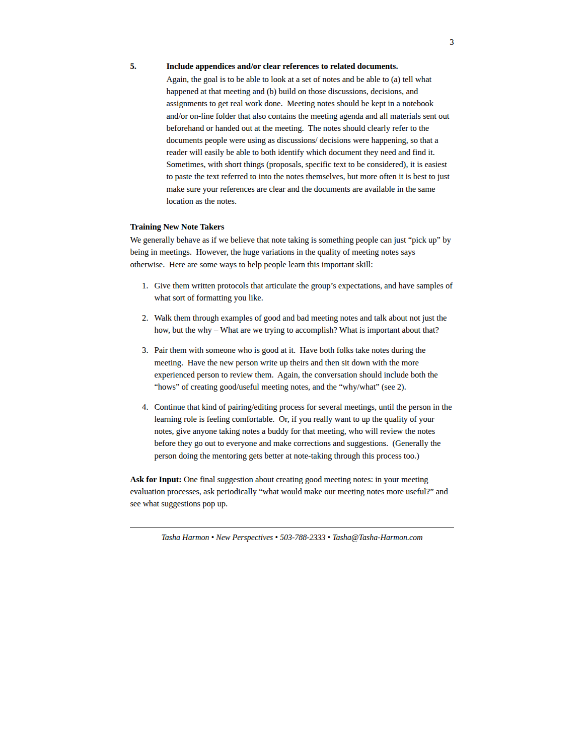3
5.
Include appendices and/or clear references to related documents.
Again, the goal is to be able to look at a set of notes and be able to (a) tell what happened at that meeting and (b) build on those discussions, decisions, and assignments to get real work done. Meeting notes should be kept in a notebook and/or on-line folder that also contains the meeting agenda and all materials sent out beforehand or handed out at the meeting. The notes should clearly refer to the documents people were using as discussions/ decisions were happening, so that a reader will easily be able to both identify which document they need and find it. Sometimes, with short things (proposals, specific text to be considered), it is easiest to paste the text referred to into the notes themselves, but more often it is best to just make sure your references are clear and the documents are available in the same location as the notes.
Training New Note Takers
We generally behave as if we believe that note taking is something people can just “pick up” by being in meetings. However, the huge variations in the quality of meeting notes says otherwise. Here are some ways to help people learn this important skill:
Give them written protocols that articulate the group’s expectations, and have samples of what sort of formatting you like.
Walk them through examples of good and bad meeting notes and talk about not just the how, but the why – What are we trying to accomplish? What is important about that?
Pair them with someone who is good at it. Have both folks take notes during the meeting. Have the new person write up theirs and then sit down with the more experienced person to review them. Again, the conversation should include both the “hows” of creating good/useful meeting notes, and the “why/what” (see 2).
Continue that kind of pairing/editing process for several meetings, until the person in the learning role is feeling comfortable. Or, if you really want to up the quality of your notes, give anyone taking notes a buddy for that meeting, who will review the notes before they go out to everyone and make corrections and suggestions. (Generally the person doing the mentoring gets better at note-taking through this process too.)
Ask for Input: One final suggestion about creating good meeting notes: in your meeting evaluation processes, ask periodically “what would make our meeting notes more useful?” and see what suggestions pop up.
Tasha Harmon • New Perspectives • 503-788-2333 • Tasha@Tasha-Harmon.com